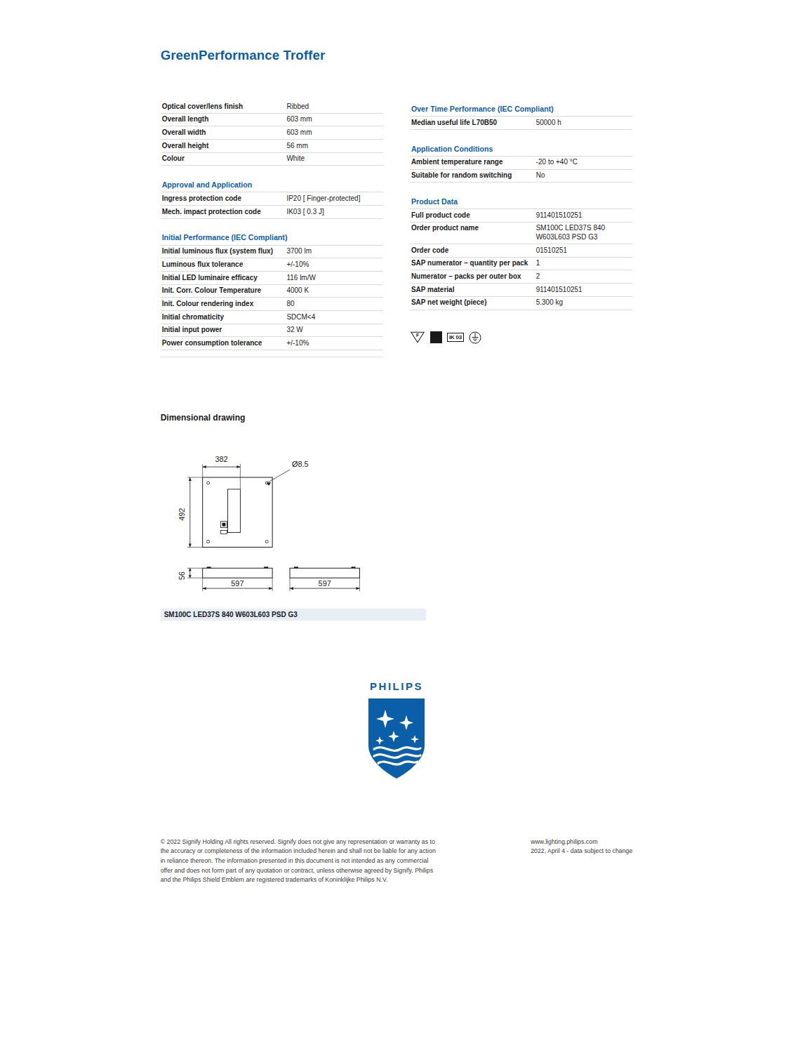GreenPerformance Troffer
| Optical cover/lens finish | Ribbed |
| Overall length | 603 mm |
| Overall width | 603 mm |
| Overall height | 56 mm |
| Colour | White |
| Approval and Application |
| Ingress protection code | IP20 [ Finger-protected] |
| Mech. impact protection code | IK03 [ 0.3 J] |
| Initial Performance (IEC Compliant) |
| Initial luminous flux (system flux) | 3700 lm |
| Luminous flux tolerance | +/-10% |
| Initial LED luminaire efficacy | 116 lm/W |
| Init. Corr. Colour Temperature | 4000 K |
| Init. Colour rendering index | 80 |
| Initial chromaticity | SDCM<4 |
| Initial input power | 32 W |
| Power consumption tolerance | +/-10% |
| Over Time Performance (IEC Compliant) |
| Median useful life L70B50 | 50000 h |
| Application Conditions |
| Ambient temperature range | -20 to +40 °C |
| Suitable for random switching | No |
| Product Data |
| Full product code | 911401510251 |
| Order product name | SM100C LED37S 840 W603L603 PSD G3 |
| Order code | 01510251 |
| SAP numerator – quantity per pack | 1 |
| Numerator – packs per outer box | 2 |
| SAP material | 911401510251 |
| SAP net weight (piece) | 5.300 kg |
F
IK 03
Dimensional drawing
382 492 Ø8.5 56 597 597
SM100C LED37S 840 W603L603 PSD G3
PHILIPS
© 2022 Signify Holding All rights reserved. Signify does not give any representation or warranty as to the accuracy or completeness of the information included herein and shall not be liable for any action in reliance thereon. The information presented in this document is not intended as any commercial offer and does not form part of any quotation or contract, unless otherwise agreed by Signify. Philips and the Philips Shield Emblem are registered trademarks of Koninklijke Philips N.V.
www.lighting.philips.com
2022, April 4 - data subject to change